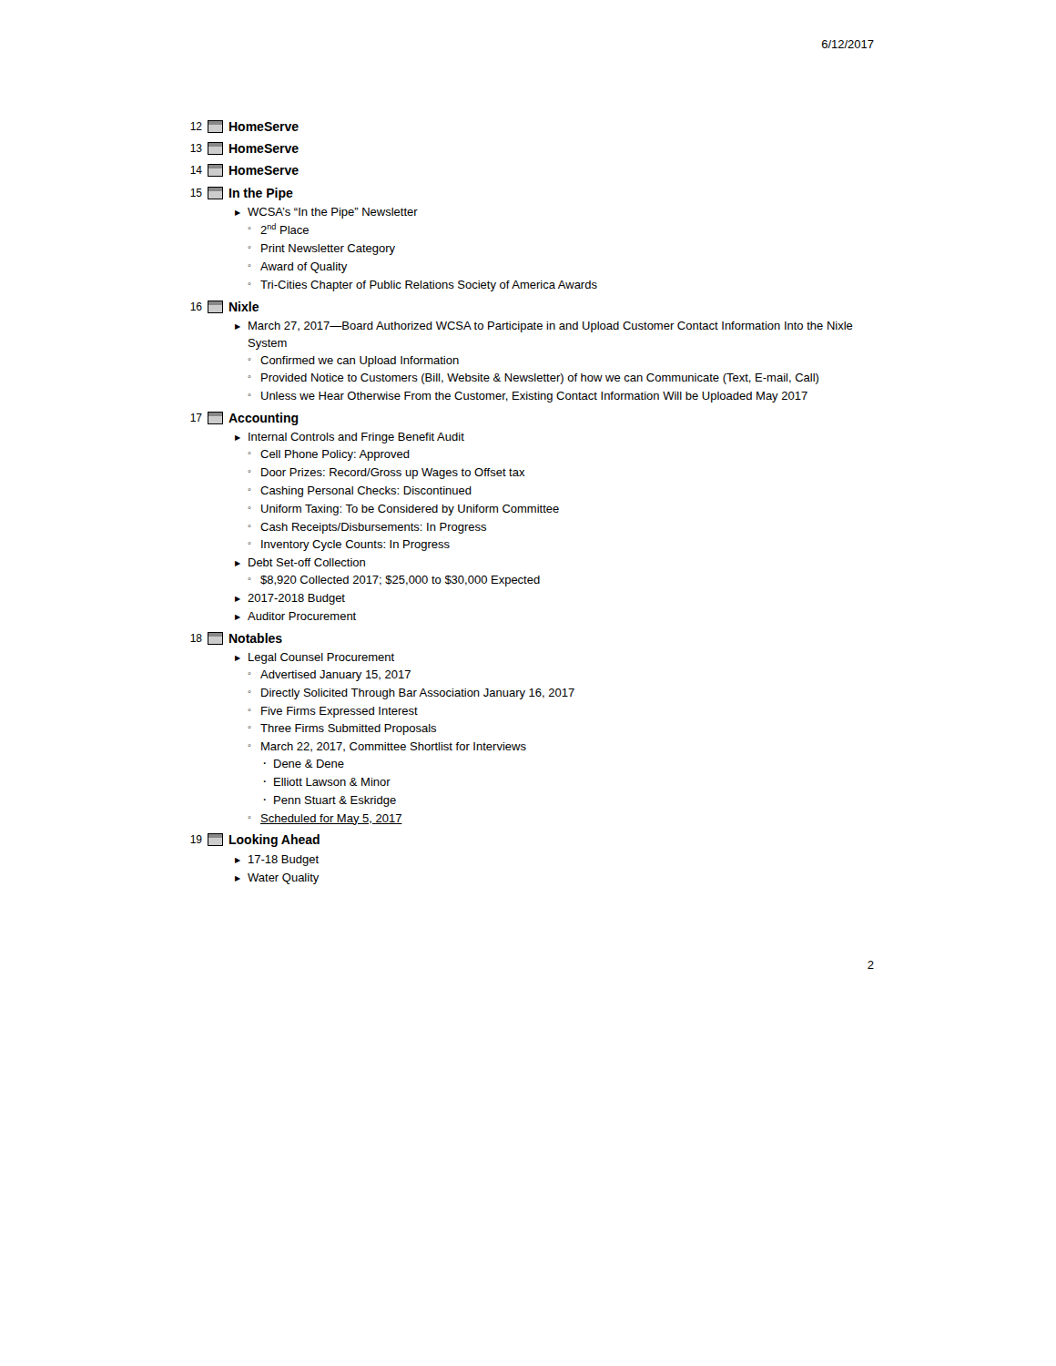6/12/2017
12 HomeServe
13 HomeServe
14 HomeServe
15 In the Pipe
WCSA’s “In the Pipe” Newsletter
2nd Place
Print Newsletter Category
Award of Quality
Tri-Cities Chapter of Public Relations Society of America Awards
16 Nixle
March 27, 2017—Board Authorized WCSA to Participate in and Upload Customer Contact Information Into the Nixle System
Confirmed we can Upload Information
Provided Notice to Customers (Bill, Website & Newsletter) of how we can Communicate (Text, E-mail, Call)
Unless we Hear Otherwise From the Customer, Existing Contact Information Will be Uploaded May 2017
17 Accounting
Internal Controls and Fringe Benefit Audit
Cell Phone Policy: Approved
Door Prizes: Record/Gross up Wages to Offset tax
Cashing Personal Checks: Discontinued
Uniform Taxing: To be Considered by Uniform Committee
Cash Receipts/Disbursements: In Progress
Inventory Cycle Counts: In Progress
Debt Set-off Collection
$8,920 Collected 2017; $25,000 to $30,000 Expected
2017-2018 Budget
Auditor Procurement
18 Notables
Legal Counsel Procurement
Advertised January 15, 2017
Directly Solicited Through Bar Association January 16, 2017
Five Firms Expressed Interest
Three Firms Submitted Proposals
March 22, 2017, Committee Shortlist for Interviews
Dene & Dene
Elliott Lawson & Minor
Penn Stuart & Eskridge
Scheduled for May 5, 2017
19 Looking Ahead
17-18 Budget
Water Quality
2